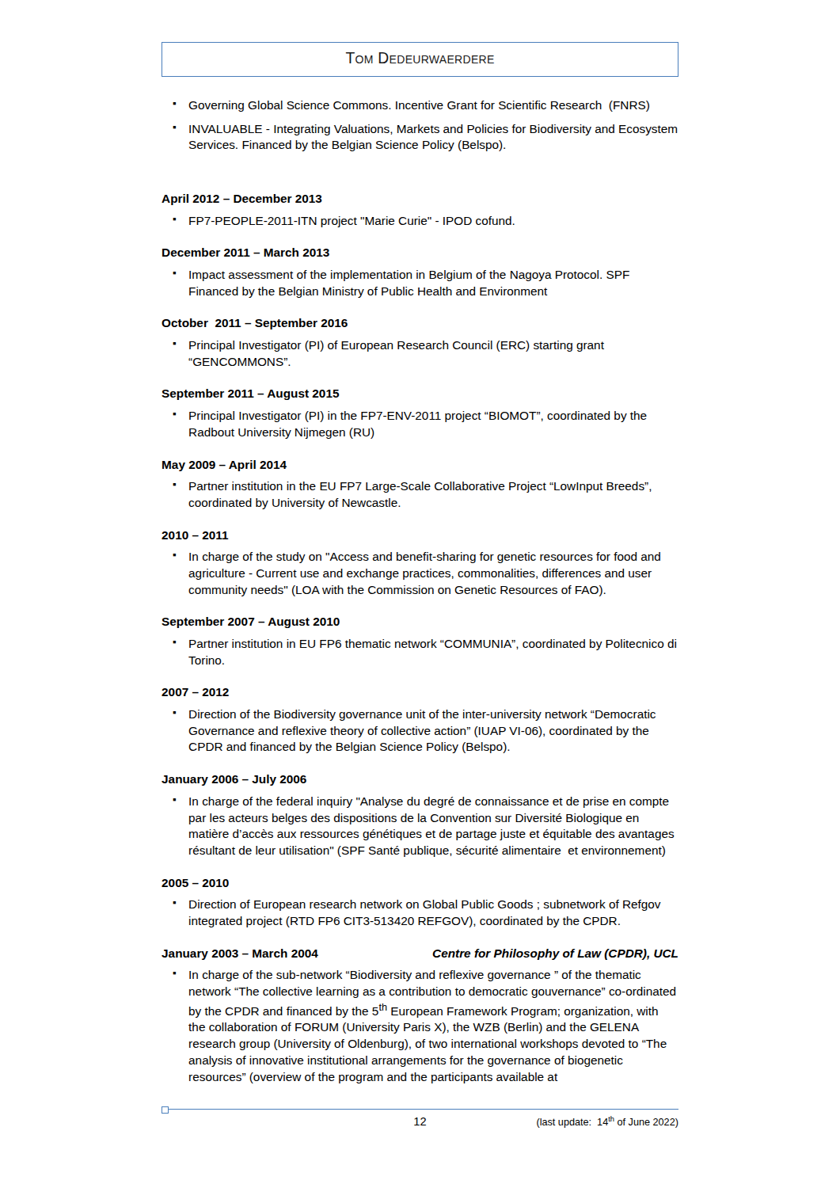Tom Dedeurwaerdere
Governing Global Science Commons. Incentive Grant for Scientific Research (FNRS)
INVALUABLE - Integrating Valuations, Markets and Policies for Biodiversity and Ecosystem Services. Financed by the Belgian Science Policy (Belspo).
April 2012 – December 2013
FP7-PEOPLE-2011-ITN project "Marie Curie" - IPOD cofund.
December 2011 – March 2013
Impact assessment of the implementation in Belgium of the Nagoya Protocol. SPF Financed by the Belgian Ministry of Public Health and Environment
October 2011 – September 2016
Principal Investigator (PI) of European Research Council (ERC) starting grant “GENCOMMONS”.
September 2011 – August 2015
Principal Investigator (PI) in the FP7-ENV-2011 project “BIOMOT”, coordinated by the Radbout University Nijmegen (RU)
May 2009 – April 2014
Partner institution in the EU FP7 Large-Scale Collaborative Project “LowInput Breeds”, coordinated by University of Newcastle.
2010 – 2011
In charge of the study on "Access and benefit-sharing for genetic resources for food and agriculture - Current use and exchange practices, commonalities, differences and user community needs" (LOA with the Commission on Genetic Resources of FAO).
September 2007 – August 2010
Partner institution in EU FP6 thematic network “COMMUNIA”, coordinated by Politecnico di Torino.
2007 – 2012
Direction of the Biodiversity governance unit of the inter-university network “Democratic Governance and reflexive theory of collective action” (IUAP VI-06), coordinated by the CPDR and financed by the Belgian Science Policy (Belspo).
January 2006 – July 2006
In charge of the federal inquiry "Analyse du degré de connaissance et de prise en compte par les acteurs belges des dispositions de la Convention sur Diversité Biologique en matière d’accès aux ressources génétiques et de partage juste et équitable des avantages résultant de leur utilisation" (SPF Santé publique, sécurité alimentaire et environnement)
2005 – 2010
Direction of European research network on Global Public Goods ; subnetwork of Refgov integrated project (RTD FP6 CIT3-513420 REFGOV), coordinated by the CPDR.
January 2003 – March 2004 Centre for Philosophy of Law (CPDR), UCL
In charge of the sub-network “Biodiversity and reflexive governance ” of the thematic network “The collective learning as a contribution to democratic gouvernance” co-ordinated by the CPDR and financed by the 5th European Framework Program; organization, with the collaboration of FORUM (University Paris X), the WZB (Berlin) and the GELENA research group (University of Oldenburg), of two international workshops devoted to “The analysis of innovative institutional arrangements for the governance of biogenetic resources” (overview of the program and the participants available at
12 (last update: 14th of June 2022)